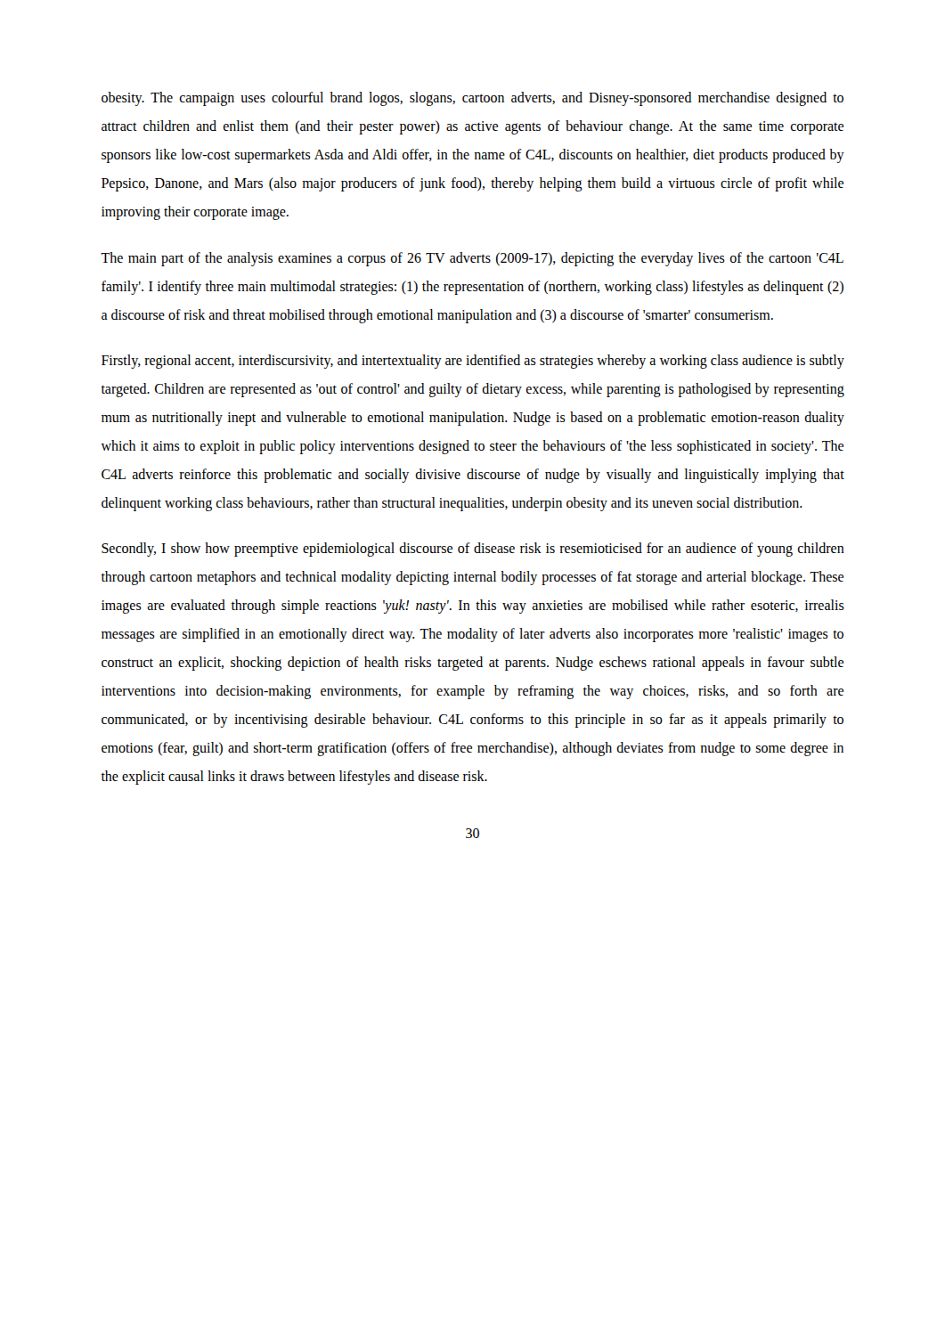obesity. The campaign uses colourful brand logos, slogans, cartoon adverts, and Disney-sponsored merchandise designed to attract children and enlist them (and their pester power) as active agents of behaviour change. At the same time corporate sponsors like low-cost supermarkets Asda and Aldi offer, in the name of C4L, discounts on healthier, diet products produced by Pepsico, Danone, and Mars (also major producers of junk food), thereby helping them build a virtuous circle of profit while improving their corporate image.
The main part of the analysis examines a corpus of 26 TV adverts (2009-17), depicting the everyday lives of the cartoon 'C4L family'. I identify three main multimodal strategies: (1) the representation of (northern, working class) lifestyles as delinquent (2) a discourse of risk and threat mobilised through emotional manipulation and (3) a discourse of 'smarter' consumerism.
Firstly, regional accent, interdiscursivity, and intertextuality are identified as strategies whereby a working class audience is subtly targeted. Children are represented as 'out of control' and guilty of dietary excess, while parenting is pathologised by representing mum as nutritionally inept and vulnerable to emotional manipulation. Nudge is based on a problematic emotion-reason duality which it aims to exploit in public policy interventions designed to steer the behaviours of 'the less sophisticated in society'. The C4L adverts reinforce this problematic and socially divisive discourse of nudge by visually and linguistically implying that delinquent working class behaviours, rather than structural inequalities, underpin obesity and its uneven social distribution.
Secondly, I show how preemptive epidemiological discourse of disease risk is resemioticised for an audience of young children through cartoon metaphors and technical modality depicting internal bodily processes of fat storage and arterial blockage. These images are evaluated through simple reactions 'yuk! nasty'. In this way anxieties are mobilised while rather esoteric, irrealis messages are simplified in an emotionally direct way. The modality of later adverts also incorporates more 'realistic' images to construct an explicit, shocking depiction of health risks targeted at parents. Nudge eschews rational appeals in favour subtle interventions into decision-making environments, for example by reframing the way choices, risks, and so forth are communicated, or by incentivising desirable behaviour. C4L conforms to this principle in so far as it appeals primarily to emotions (fear, guilt) and short-term gratification (offers of free merchandise), although deviates from nudge to some degree in the explicit causal links it draws between lifestyles and disease risk.
30